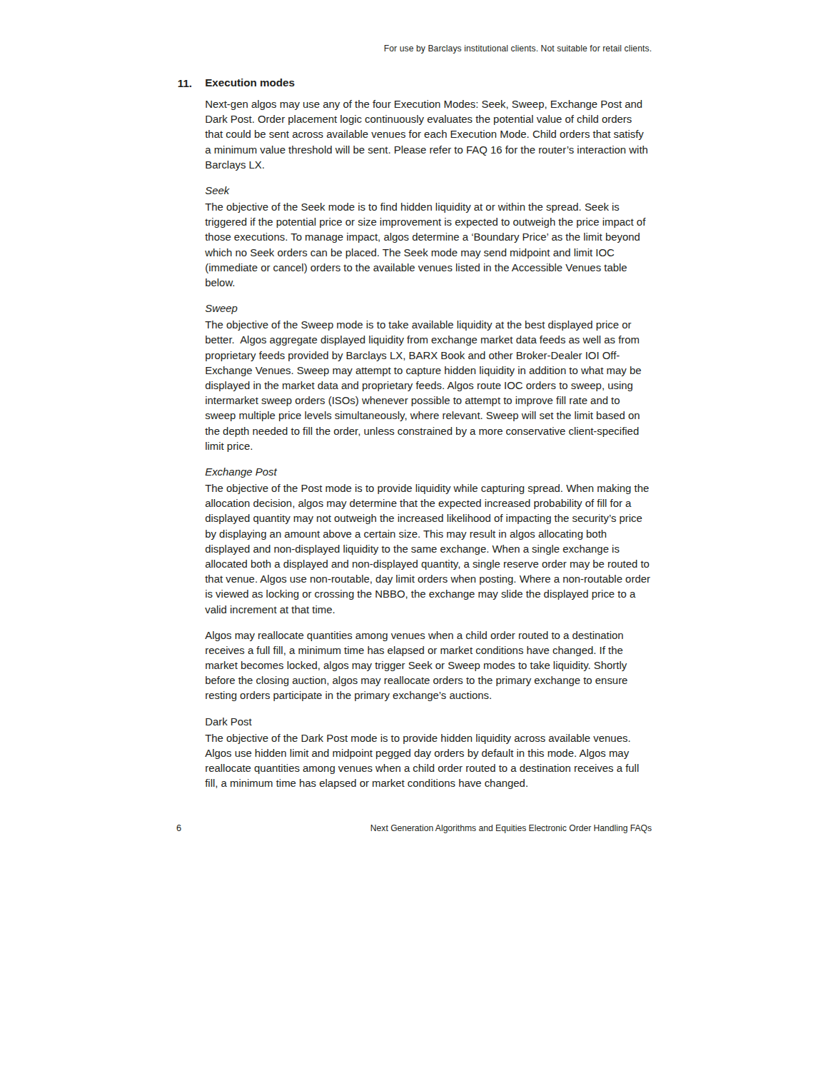For use by Barclays institutional clients. Not suitable for retail clients.
11.
Execution modes
Next-gen algos may use any of the four Execution Modes: Seek, Sweep, Exchange Post and Dark Post. Order placement logic continuously evaluates the potential value of child orders that could be sent across available venues for each Execution Mode. Child orders that satisfy a minimum value threshold will be sent. Please refer to FAQ 16 for the router’s interaction with Barclays LX.
Seek
The objective of the Seek mode is to find hidden liquidity at or within the spread. Seek is triggered if the potential price or size improvement is expected to outweigh the price impact of those executions. To manage impact, algos determine a ‘Boundary Price’ as the limit beyond which no Seek orders can be placed. The Seek mode may send midpoint and limit IOC (immediate or cancel) orders to the available venues listed in the Accessible Venues table below.
Sweep
The objective of the Sweep mode is to take available liquidity at the best displayed price or better. Algos aggregate displayed liquidity from exchange market data feeds as well as from proprietary feeds provided by Barclays LX, BARX Book and other Broker-Dealer IOI Off-Exchange Venues. Sweep may attempt to capture hidden liquidity in addition to what may be displayed in the market data and proprietary feeds. Algos route IOC orders to sweep, using intermarket sweep orders (ISOs) whenever possible to attempt to improve fill rate and to sweep multiple price levels simultaneously, where relevant. Sweep will set the limit based on the depth needed to fill the order, unless constrained by a more conservative client-specified limit price.
Exchange Post
The objective of the Post mode is to provide liquidity while capturing spread. When making the allocation decision, algos may determine that the expected increased probability of fill for a displayed quantity may not outweigh the increased likelihood of impacting the security’s price by displaying an amount above a certain size. This may result in algos allocating both displayed and non-displayed liquidity to the same exchange. When a single exchange is allocated both a displayed and non-displayed quantity, a single reserve order may be routed to that venue. Algos use non-routable, day limit orders when posting. Where a non-routable order is viewed as locking or crossing the NBBO, the exchange may slide the displayed price to a valid increment at that time.
Algos may reallocate quantities among venues when a child order routed to a destination receives a full fill, a minimum time has elapsed or market conditions have changed. If the market becomes locked, algos may trigger Seek or Sweep modes to take liquidity. Shortly before the closing auction, algos may reallocate orders to the primary exchange to ensure resting orders participate in the primary exchange’s auctions.
Dark Post
The objective of the Dark Post mode is to provide hidden liquidity across available venues. Algos use hidden limit and midpoint pegged day orders by default in this mode. Algos may reallocate quantities among venues when a child order routed to a destination receives a full fill, a minimum time has elapsed or market conditions have changed.
6
Next Generation Algorithms and Equities Electronic Order Handling FAQs